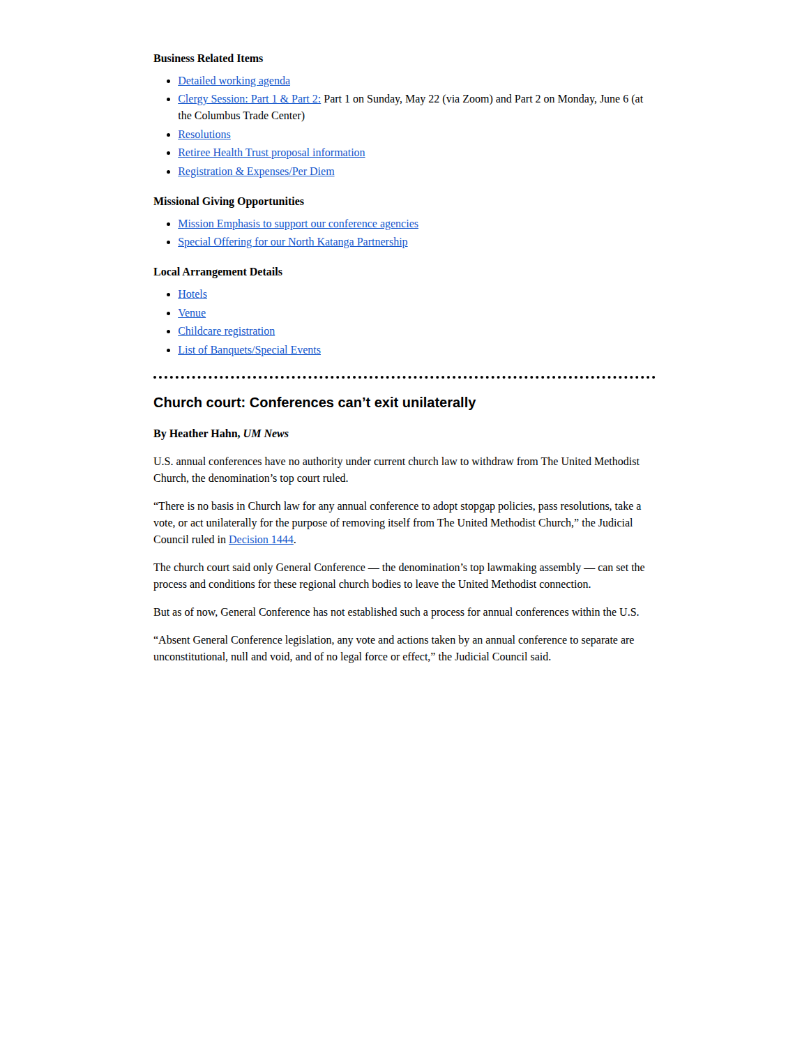Business Related Items
Detailed working agenda
Clergy Session: Part 1 & Part 2: Part 1 on Sunday, May 22 (via Zoom) and Part 2 on Monday, June 6 (at the Columbus Trade Center)
Resolutions
Retiree Health Trust proposal information
Registration & Expenses/Per Diem
Missional Giving Opportunities
Mission Emphasis to support our conference agencies
Special Offering for our North Katanga Partnership
Local Arrangement Details
Hotels
Venue
Childcare registration
List of Banquets/Special Events
Church court: Conferences can’t exit unilaterally
By Heather Hahn, UM News
U.S. annual conferences have no authority under current church law to withdraw from The United Methodist Church, the denomination’s top court ruled.
“There is no basis in Church law for any annual conference to adopt stopgap policies, pass resolutions, take a vote, or act unilaterally for the purpose of removing itself from The United Methodist Church,” the Judicial Council ruled in Decision 1444.
The church court said only General Conference — the denomination’s top lawmaking assembly — can set the process and conditions for these regional church bodies to leave the United Methodist connection.
But as of now, General Conference has not established such a process for annual conferences within the U.S.
“Absent General Conference legislation, any vote and actions taken by an annual conference to separate are unconstitutional, null and void, and of no legal force or effect,” the Judicial Council said.